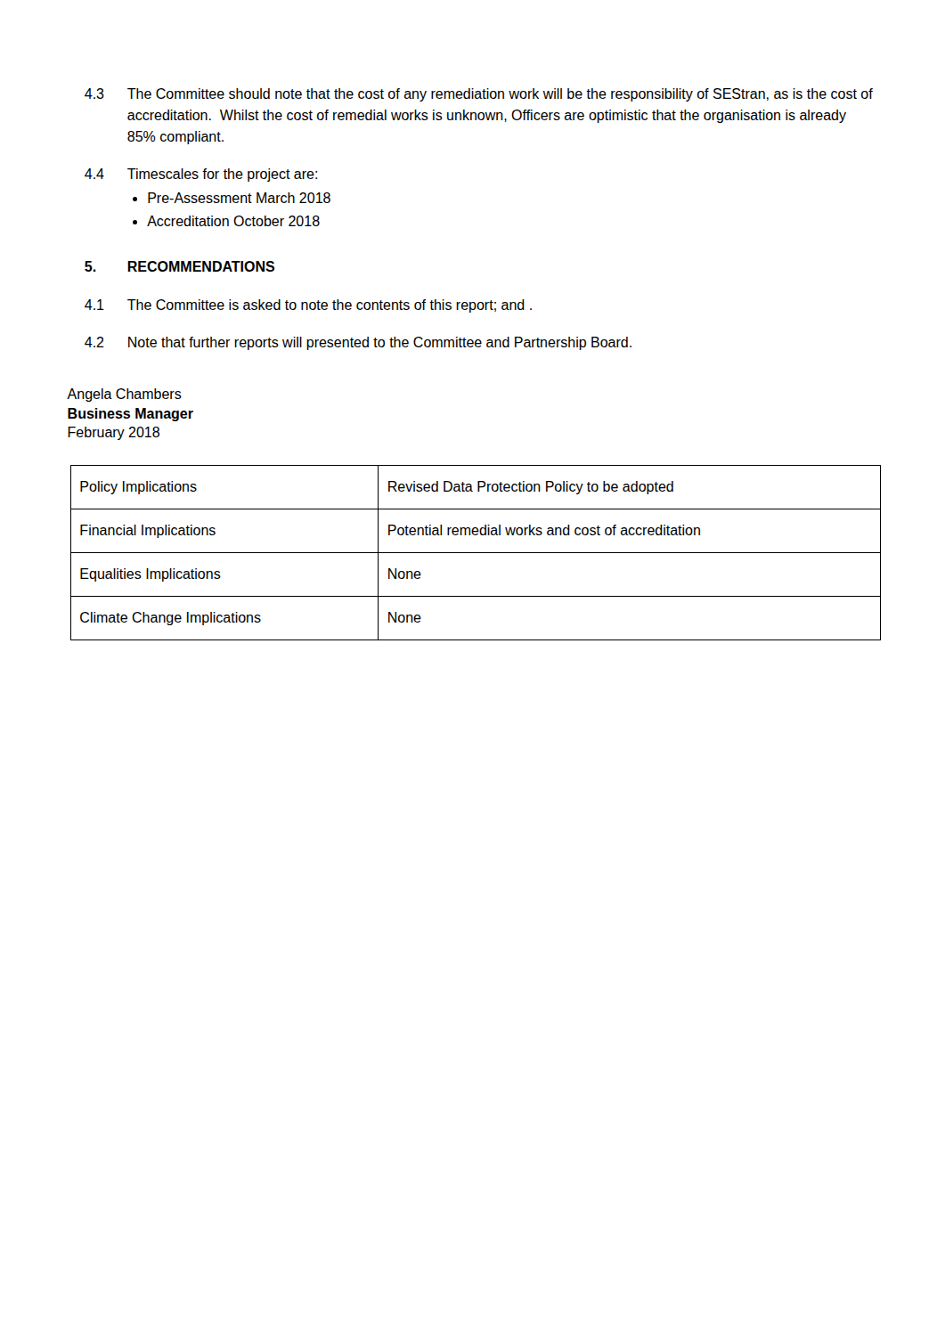4.3
The Committee should note that the cost of any remediation work will be the responsibility of SEStran, as is the cost of accreditation. Whilst the cost of remedial works is unknown, Officers are optimistic that the organisation is already 85% compliant.
4.4
Timescales for the project are:
Pre-Assessment March 2018
Accreditation October 2018
5. RECOMMENDATIONS
4.1
The Committee is asked to note the contents of this report; and .
4.2
Note that further reports will presented to the Committee and Partnership Board.
Angela Chambers
Business Manager
February 2018
| Policy Implications | Revised Data Protection Policy to be adopted |
| Financial Implications | Potential remedial works and cost of accreditation |
| Equalities Implications | None |
| Climate Change Implications | None |